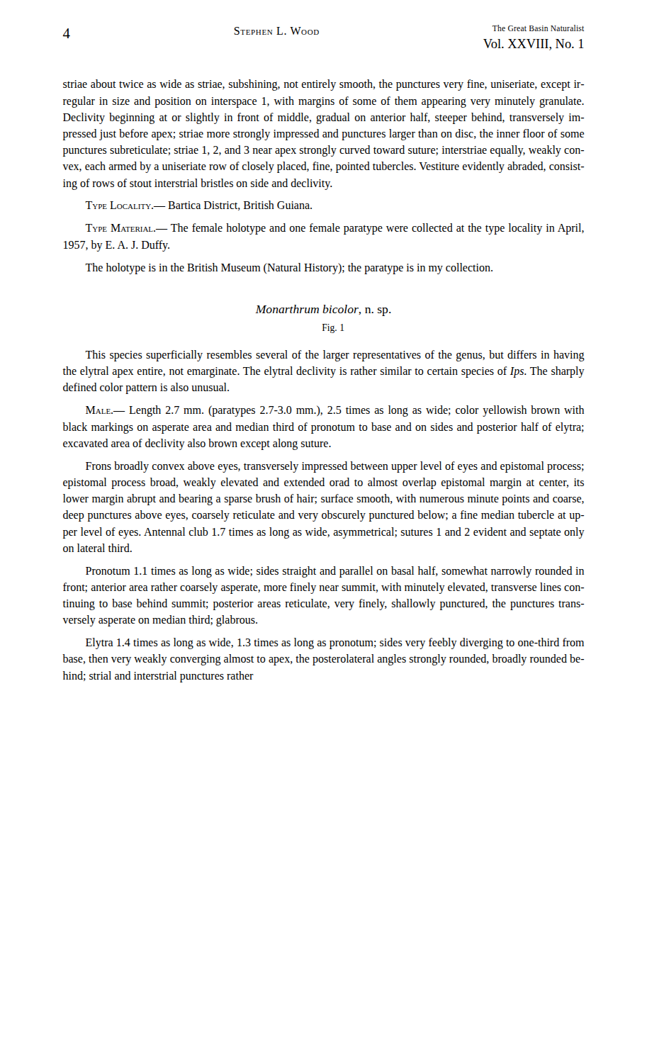4
Stephen L. Wood
The Great Basin Naturalist Vol. XXVIII, No. 1
striae about twice as wide as striae, subshining, not entirely smooth, the punctures very fine, uniseriate, except irregular in size and position on interspace 1, with margins of some of them appearing very minutely granulate. Declivity beginning at or slightly in front of middle, gradual on anterior half, steeper behind, transversely impressed just before apex; striae more strongly impressed and punctures larger than on disc, the inner floor of some punctures subreticulate; striae 1, 2, and 3 near apex strongly curved toward suture; interstriae equally, weakly convex, each armed by a uniseriate row of closely placed, fine, pointed tubercles. Vestiture evidently abraded, consisting of rows of stout interstrial bristles on side and declivity.
Type Locality.— Bartica District, British Guiana.
Type Material.— The female holotype and one female paratype were collected at the type locality in April, 1957, by E. A. J. Duffy.
The holotype is in the British Museum (Natural History); the paratype is in my collection.
Monarthrum bicolor, n. sp.
Fig. 1
This species superficially resembles several of the larger representatives of the genus, but differs in having the elytral apex entire, not emarginate. The elytral declivity is rather similar to certain species of Ips. The sharply defined color pattern is also unusual.
Male.— Length 2.7 mm. (paratypes 2.7-3.0 mm.), 2.5 times as long as wide; color yellowish brown with black markings on asperate area and median third of pronotum to base and on sides and posterior half of elytra; excavated area of declivity also brown except along suture.
Frons broadly convex above eyes, transversely impressed between upper level of eyes and epistomal process; epistomal process broad, weakly elevated and extended orad to almost overlap epistomal margin at center, its lower margin abrupt and bearing a sparse brush of hair; surface smooth, with numerous minute points and coarse, deep punctures above eyes, coarsely reticulate and very obscurely punctured below; a fine median tubercle at upper level of eyes. Antennal club 1.7 times as long as wide, asymmetrical; sutures 1 and 2 evident and septate only on lateral third.
Pronotum 1.1 times as long as wide; sides straight and parallel on basal half, somewhat narrowly rounded in front; anterior area rather coarsely asperate, more finely near summit, with minutely elevated, transverse lines continuing to base behind summit; posterior areas reticulate, very finely, shallowly punctured, the punctures transversely asperate on median third; glabrous.
Elytra 1.4 times as long as wide, 1.3 times as long as pronotum; sides very feebly diverging to one-third from base, then very weakly converging almost to apex, the posterolateral angles strongly rounded, broadly rounded behind; strial and interstrial punctures rather